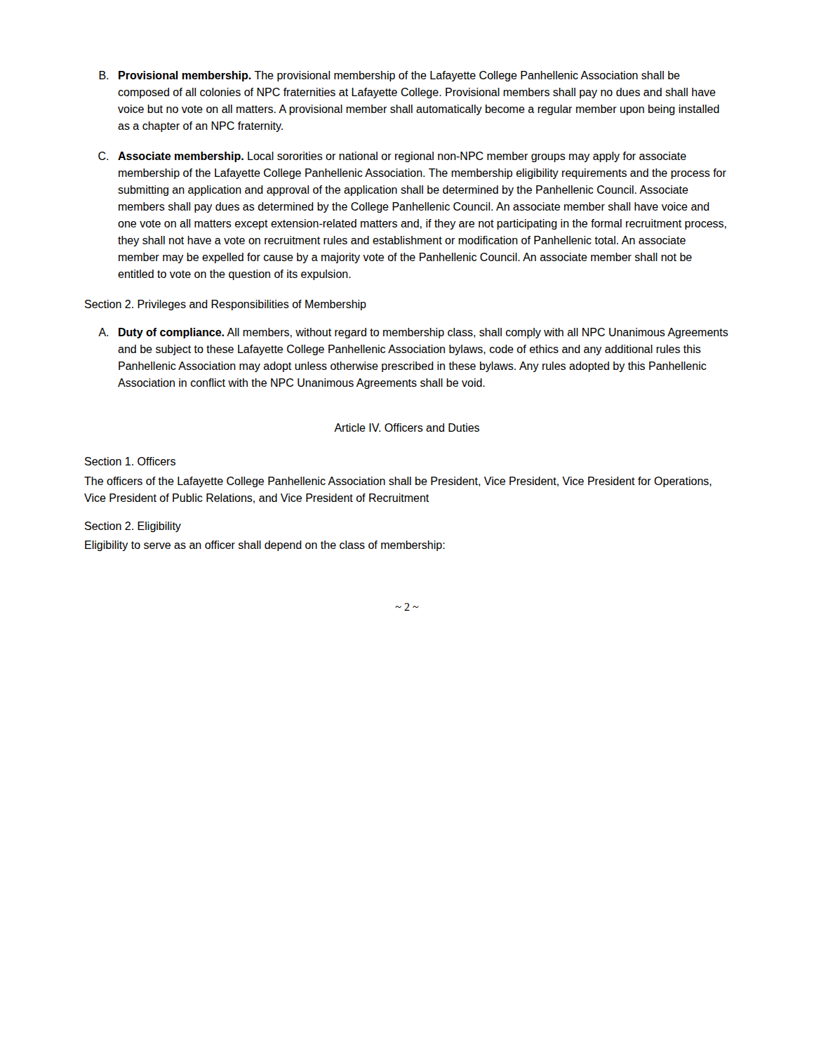Provisional membership. The provisional membership of the Lafayette College Panhellenic Association shall be composed of all colonies of NPC fraternities at Lafayette College. Provisional members shall pay no dues and shall have voice but no vote on all matters. A provisional member shall automatically become a regular member upon being installed as a chapter of an NPC fraternity.
Associate membership. Local sororities or national or regional non-NPC member groups may apply for associate membership of the Lafayette College Panhellenic Association. The membership eligibility requirements and the process for submitting an application and approval of the application shall be determined by the Panhellenic Council. Associate members shall pay dues as determined by the College Panhellenic Council. An associate member shall have voice and one vote on all matters except extension-related matters and, if they are not participating in the formal recruitment process, they shall not have a vote on recruitment rules and establishment or modification of Panhellenic total. An associate member may be expelled for cause by a majority vote of the Panhellenic Council. An associate member shall not be entitled to vote on the question of its expulsion.
Section 2. Privileges and Responsibilities of Membership
Duty of compliance. All members, without regard to membership class, shall comply with all NPC Unanimous Agreements and be subject to these Lafayette College Panhellenic Association bylaws, code of ethics and any additional rules this Panhellenic Association may adopt unless otherwise prescribed in these bylaws. Any rules adopted by this Panhellenic Association in conflict with the NPC Unanimous Agreements shall be void.
Article IV. Officers and Duties
Section 1. Officers
The officers of the Lafayette College Panhellenic Association shall be President, Vice President, Vice President for Operations, Vice President of Public Relations, and Vice President of Recruitment
Section 2. Eligibility
Eligibility to serve as an officer shall depend on the class of membership:
~ 2 ~